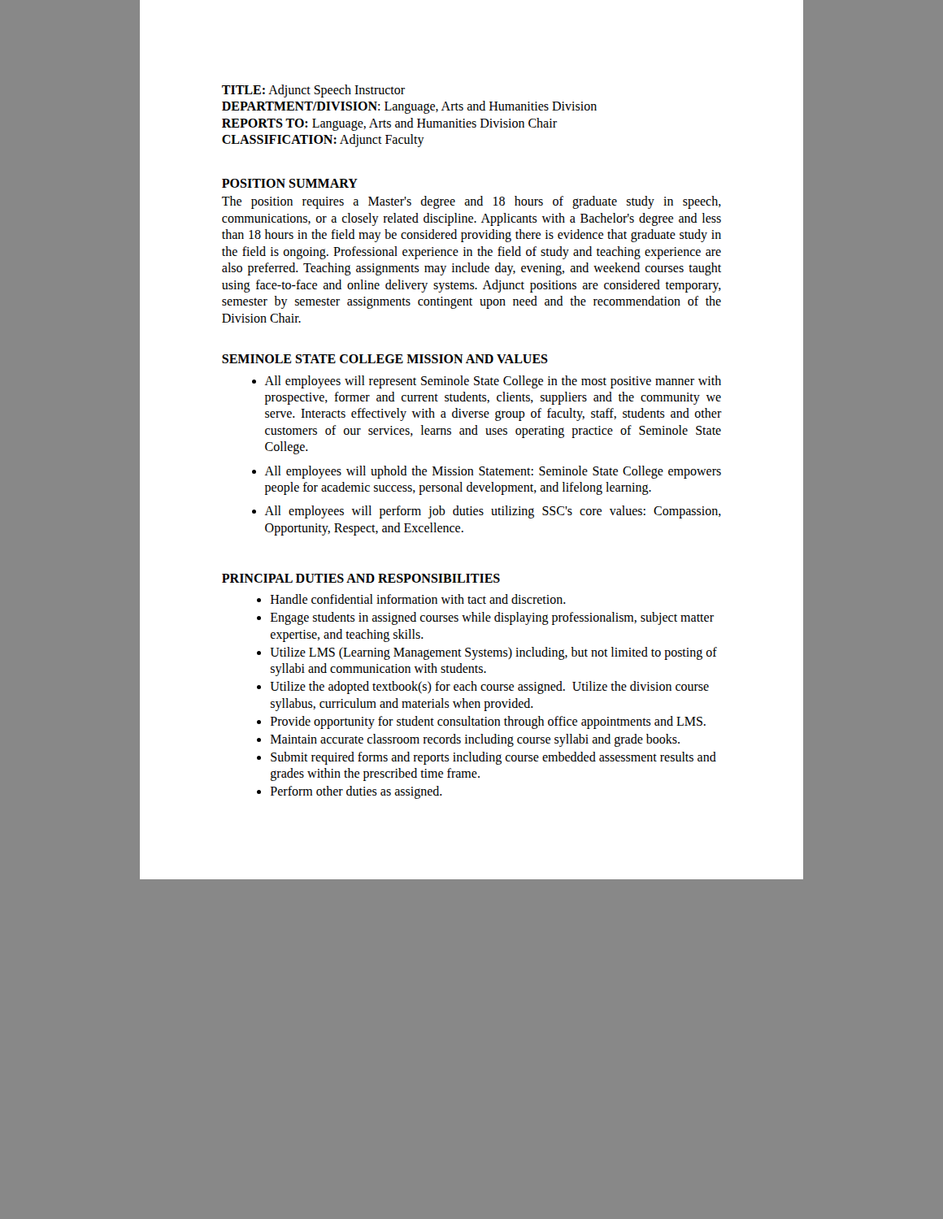TITLE: Adjunct Speech Instructor
DEPARTMENT/DIVISION: Language, Arts and Humanities Division
REPORTS TO: Language, Arts and Humanities Division Chair
CLASSIFICATION: Adjunct Faculty
Position Summary
The position requires a Master's degree and 18 hours of graduate study in speech, communications, or a closely related discipline. Applicants with a Bachelor's degree and less than 18 hours in the field may be considered providing there is evidence that graduate study in the field is ongoing. Professional experience in the field of study and teaching experience are also preferred. Teaching assignments may include day, evening, and weekend courses taught using face-to-face and online delivery systems. Adjunct positions are considered temporary, semester by semester assignments contingent upon need and the recommendation of the Division Chair.
Seminole State College Mission and Values
All employees will represent Seminole State College in the most positive manner with prospective, former and current students, clients, suppliers and the community we serve. Interacts effectively with a diverse group of faculty, staff, students and other customers of our services, learns and uses operating practice of Seminole State College.
All employees will uphold the Mission Statement: Seminole State College empowers people for academic success, personal development, and lifelong learning.
All employees will perform job duties utilizing SSC's core values: Compassion, Opportunity, Respect, and Excellence.
Principal Duties and Responsibilities
Handle confidential information with tact and discretion.
Engage students in assigned courses while displaying professionalism, subject matter expertise, and teaching skills.
Utilize LMS (Learning Management Systems) including, but not limited to posting of syllabi and communication with students.
Utilize the adopted textbook(s) for each course assigned. Utilize the division course syllabus, curriculum and materials when provided.
Provide opportunity for student consultation through office appointments and LMS.
Maintain accurate classroom records including course syllabi and grade books.
Submit required forms and reports including course embedded assessment results and grades within the prescribed time frame.
Perform other duties as assigned.